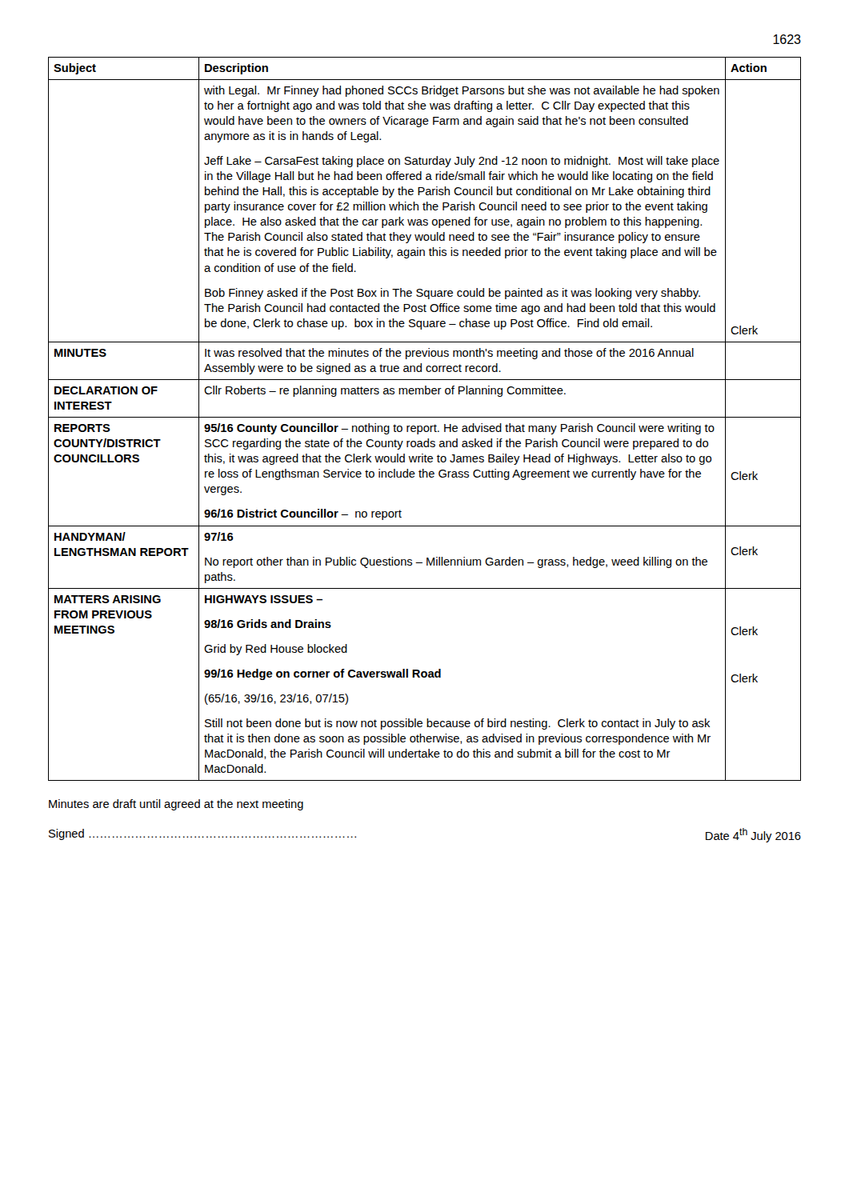1623
| Subject | Description | Action |
| --- | --- | --- |
| | with Legal. Mr Finney had phoned SCCs Bridget Parsons but she was not available he had spoken to her a fortnight ago and was told that she was drafting a letter. C Cllr Day expected that this would have been to the owners of Vicarage Farm and again said that he's not been consulted anymore as it is in hands of Legal. Jeff Lake – CarsaFest taking place on Saturday July 2nd -12 noon to midnight. Most will take place in the Village Hall but he had been offered a ride/small fair which he would like locating on the field behind the Hall, this is acceptable by the Parish Council but conditional on Mr Lake obtaining third party insurance cover for £2 million which the Parish Council need to see prior to the event taking place. He also asked that the car park was opened for use, again no problem to this happening. The Parish Council also stated that they would need to see the “Fair” insurance policy to ensure that he is covered for Public Liability, again this is needed prior to the event taking place and will be a condition of use of the field. Bob Finney asked if the Post Box in The Square could be painted as it was looking very shabby. The Parish Council had contacted the Post Office some time ago and had been told that this would be done, Clerk to chase up. box in the Square – chase up Post Office. Find old email. | Clerk |
| MINUTES | It was resolved that the minutes of the previous month's meeting and those of the 2016 Annual Assembly were to be signed as a true and correct record. | |
| DECLARATION OF INTEREST | Cllr Roberts – re planning matters as member of Planning Committee. | |
| REPORTS COUNTY/DISTRICT COUNCILLORS | 95/16 County Councillor – nothing to report. He advised that many Parish Council were writing to SCC regarding the state of the County roads and asked if the Parish Council were prepared to do this, it was agreed that the Clerk would write to James Bailey Head of Highways. Letter also to go re loss of Lengthsman Service to include the Grass Cutting Agreement we currently have for the verges. 96/16 District Councillor – no report | Clerk |
| HANDYMAN/ LENGTHSMAN REPORT | 97/16 No report other than in Public Questions – Millennium Garden – grass, hedge, weed killing on the paths. | Clerk |
| MATTERS ARISING FROM PREVIOUS MEETINGS | HIGHWAYS ISSUES – 98/16 Grids and Drains Grid by Red House blocked 99/16 Hedge on corner of Caverswall Road (65/16, 39/16, 23/16, 07/15) Still not been done but is now not possible because of bird nesting. Clerk to contact in July to ask that it is then done as soon as possible otherwise, as advised in previous correspondence with Mr MacDonald, the Parish Council will undertake to do this and submit a bill for the cost to Mr MacDonald. | Clerk Clerk |
Minutes are draft until agreed at the next meeting
Signed …………………………………………………………… Date 4th July 2016